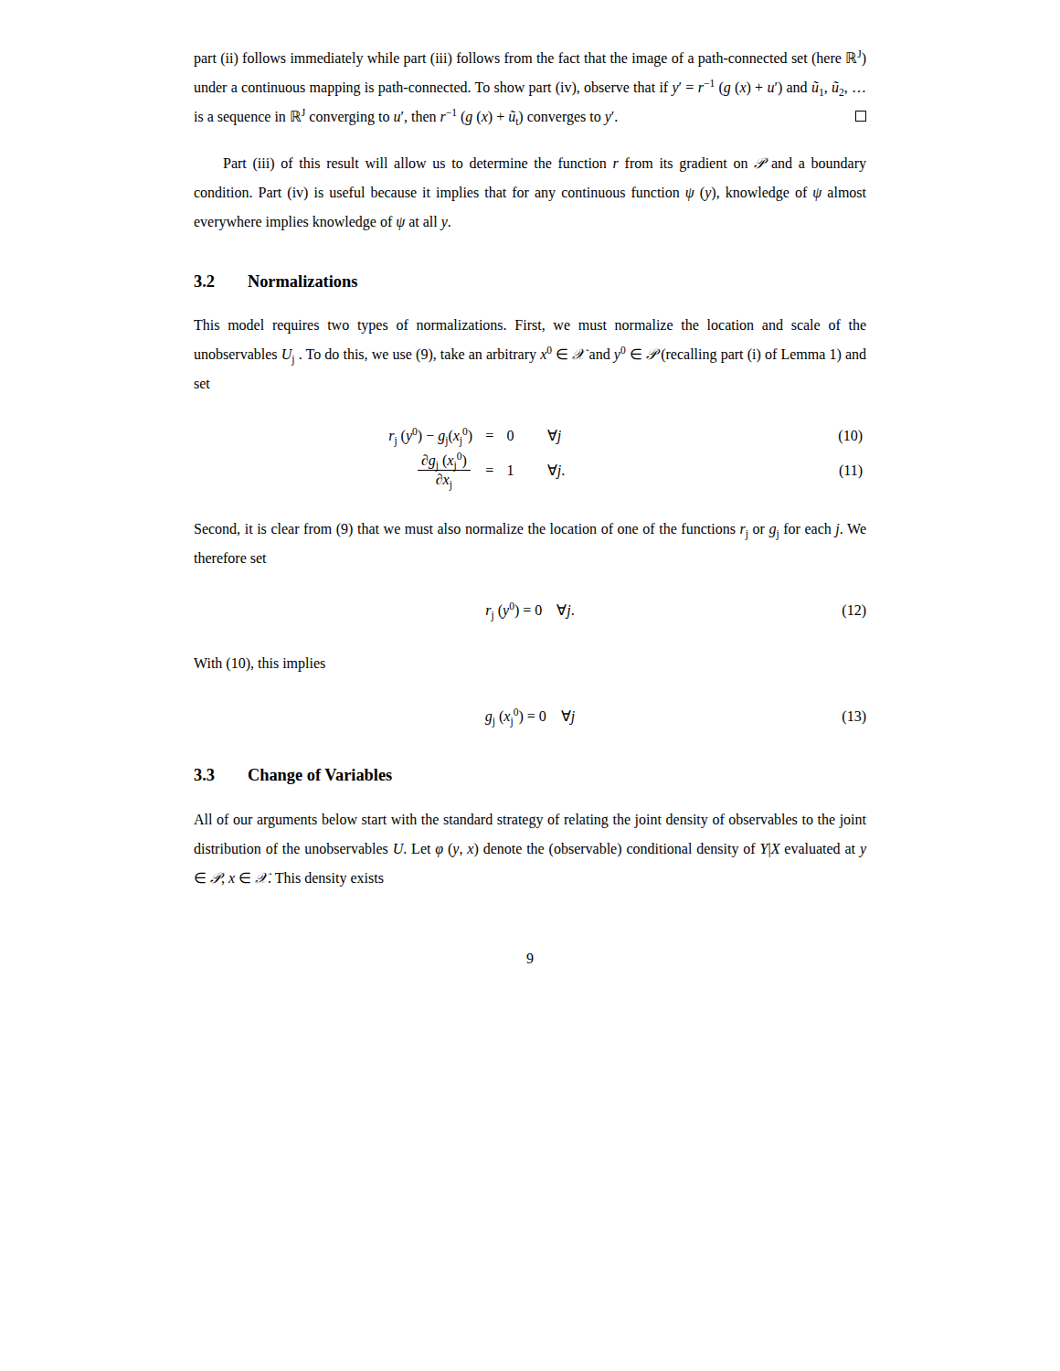part (ii) follows immediately while part (iii) follows from the fact that the image of a path-connected set (here ℝJ) under a continuous mapping is path-connected. To show part (iv), observe that if y′ = r−1 (g (x) + u′) and ũ1, ũ2, … is a sequence in ℝJ converging to u′, then r−1 (g (x) + ũt) converges to y′.
Part (iii) of this result will allow us to determine the function r from its gradient on 𝒫 and a boundary condition. Part (iv) is useful because it implies that for any continuous function ψ (y), knowledge of ψ almost everywhere implies knowledge of ψ at all y.
3.2 Normalizations
This model requires two types of normalizations. First, we must normalize the location and scale of the unobservables Uj . To do this, we use (9), take an arbitrary x0 ∈ 𝒳 and y0 ∈ 𝒫 (recalling part (i) of Lemma 1) and set
| r j ( y 0 ) − g j ( x j 0 ) | = | 0 | ∀ j | (10) |
| ∂ g j ( x j 0 ) ∂ x j | = | 1 | ∀ j . | (11) |
Second, it is clear from (9) that we must also normalize the location of one of the functions rj or gj for each j. We therefore set
rj (y0) = 0 ∀j. (12)
With (10), this implies
gj (xj0) = 0 ∀j (13)
3.3 Change of Variables
All of our arguments below start with the standard strategy of relating the joint density of observables to the joint distribution of the unobservables U. Let φ (y, x) denote the (observable) conditional density of Y|X evaluated at y ∈ 𝒫, x ∈ 𝒳. This density exists
9